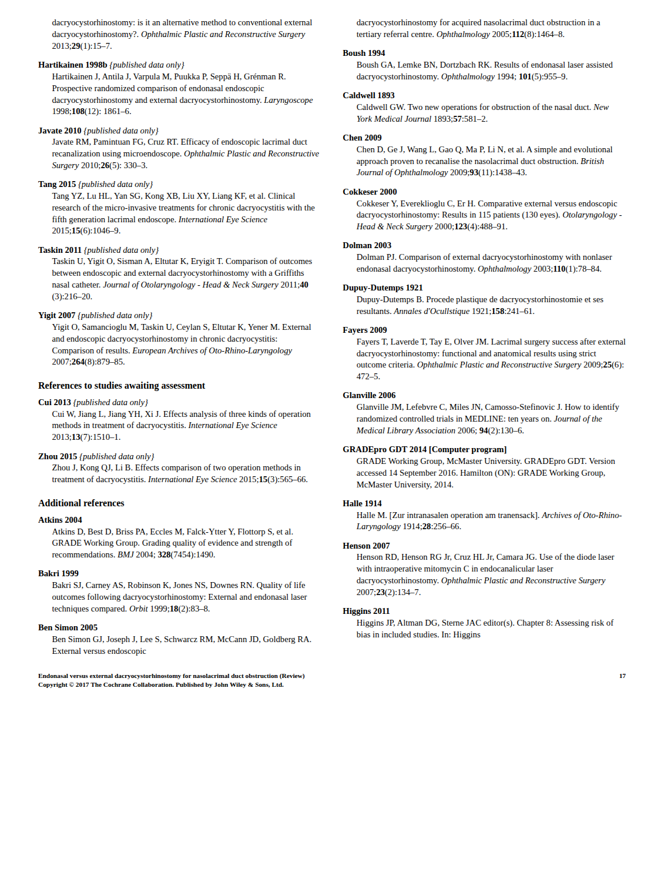dacryocystorhinostomy: is it an alternative method to conventional external dacryocystorhinostomy?. Ophthalmic Plastic and Reconstructive Surgery 2013;29(1):15–7.
Hartikainen 1998b {published data only}
Hartikainen J, Antila J, Varpula M, Puukka P, Seppä H, Grénman R. Prospective randomized comparison of endonasal endoscopic dacryocystorhinostomy and external dacryocystorhinostomy. Laryngoscope 1998;108(12): 1861–6.
Javate 2010 {published data only}
Javate RM, Pamintuan FG, Cruz RT. Efficacy of endoscopic lacrimal duct recanalization using microendoscope. Ophthalmic Plastic and Reconstructive Surgery 2010;26(5): 330–3.
Tang 2015 {published data only}
Tang YZ, Lu HL, Yan SG, Kong XB, Liu XY, Liang KF, et al. Clinical research of the micro-invasive treatments for chronic dacryocystitis with the fifth generation lacrimal endoscope. International Eye Science 2015;15(6):1046–9.
Taskin 2011 {published data only}
Taskin U, Yigit O, Sisman A, Eltutar K, Eryigit T. Comparison of outcomes between endoscopic and external dacryocystorhinostomy with a Griffiths nasal catheter. Journal of Otolaryngology - Head & Neck Surgery 2011;40 (3):216–20.
Yigit 2007 {published data only}
Yigit O, Samancioglu M, Taskin U, Ceylan S, Eltutar K, Yener M. External and endoscopic dacryocystorhinostomy in chronic dacryocystitis: Comparison of results. European Archives of Oto-Rhino-Laryngology 2007;264(8):879–85.
References to studies awaiting assessment
Cui 2013 {published data only}
Cui W, Jiang L, Jiang YH, Xi J. Effects analysis of three kinds of operation methods in treatment of dacryocystitis. International Eye Science 2013;13(7):1510–1.
Zhou 2015 {published data only}
Zhou J, Kong QJ, Li B. Effects comparison of two operation methods in treatment of dacryocystitis. International Eye Science 2015;15(3):565–66.
Additional references
Atkins 2004
Atkins D, Best D, Briss PA, Eccles M, Falck-Ytter Y, Flottorp S, et al. GRADE Working Group. Grading quality of evidence and strength of recommendations. BMJ 2004; 328(7454):1490.
Bakri 1999
Bakri SJ, Carney AS, Robinson K, Jones NS, Downes RN. Quality of life outcomes following dacryocystorhinostomy: External and endonasal laser techniques compared. Orbit 1999;18(2):83–8.
Ben Simon 2005
Ben Simon GJ, Joseph J, Lee S, Schwarcz RM, McCann JD, Goldberg RA. External versus endoscopic
dacryocystorhinostomy for acquired nasolacrimal duct obstruction in a tertiary referral centre. Ophthalmology 2005;112(8):1464–8.
Boush 1994
Boush GA, Lemke BN, Dortzbach RK. Results of endonasal laser assisted dacryocystorhinostomy. Ophthalmology 1994; 101(5):955–9.
Caldwell 1893
Caldwell GW. Two new operations for obstruction of the nasal duct. New York Medical Journal 1893;57:581–2.
Chen 2009
Chen D, Ge J, Wang L, Gao Q, Ma P, Li N, et al. A simple and evolutional approach proven to recanalise the nasolacrimal duct obstruction. British Journal of Ophthalmology 2009;93(11):1438–43.
Cokkeser 2000
Cokkeser Y, Evereklioglu C, Er H. Comparative external versus endoscopic dacryocystorhinostomy: Results in 115 patients (130 eyes). Otolaryngology - Head & Neck Surgery 2000;123(4):488–91.
Dolman 2003
Dolman PJ. Comparison of external dacryocystorhinostomy with nonlaser endonasal dacryocystorhinostomy. Ophthalmology 2003;110(1):78–84.
Dupuy-Dutemps 1921
Dupuy-Dutemps B. Procede plastique de dacryocystorhinostomie et ses resultants. Annales d'Ocullstique 1921;158:241–61.
Fayers 2009
Fayers T, Laverde T, Tay E, Olver JM. Lacrimal surgery success after external dacryocystorhinostomy: functional and anatomical results using strict outcome criteria. Ophthalmic Plastic and Reconstructive Surgery 2009;25(6): 472–5.
Glanville 2006
Glanville JM, Lefebvre C, Miles JN, Camosso-Stefinovic J. How to identify randomized controlled trials in MEDLINE: ten years on. Journal of the Medical Library Association 2006; 94(2):130–6.
GRADEpro GDT 2014 [Computer program]
GRADE Working Group, McMaster University. GRADEpro GDT. Version accessed 14 September 2016. Hamilton (ON): GRADE Working Group, McMaster University, 2014.
Halle 1914
Halle M. [Zur intranasalen operation am tranensack]. Archives of Oto-Rhino-Laryngology 1914;28:256–66.
Henson 2007
Henson RD, Henson RG Jr, Cruz HL Jr, Camara JG. Use of the diode laser with intraoperative mitomycin C in endocanalicular laser dacryocystorhinostomy. Ophthalmic Plastic and Reconstructive Surgery 2007;23(2):134–7.
Higgins 2011
Higgins JP, Altman DG, Sterne JAC editor(s). Chapter 8: Assessing risk of bias in included studies. In: Higgins
17
Endonasal versus external dacryocystorhinostomy for nasolacrimal duct obstruction (Review)
Copyright © 2017 The Cochrane Collaboration. Published by John Wiley & Sons, Ltd.